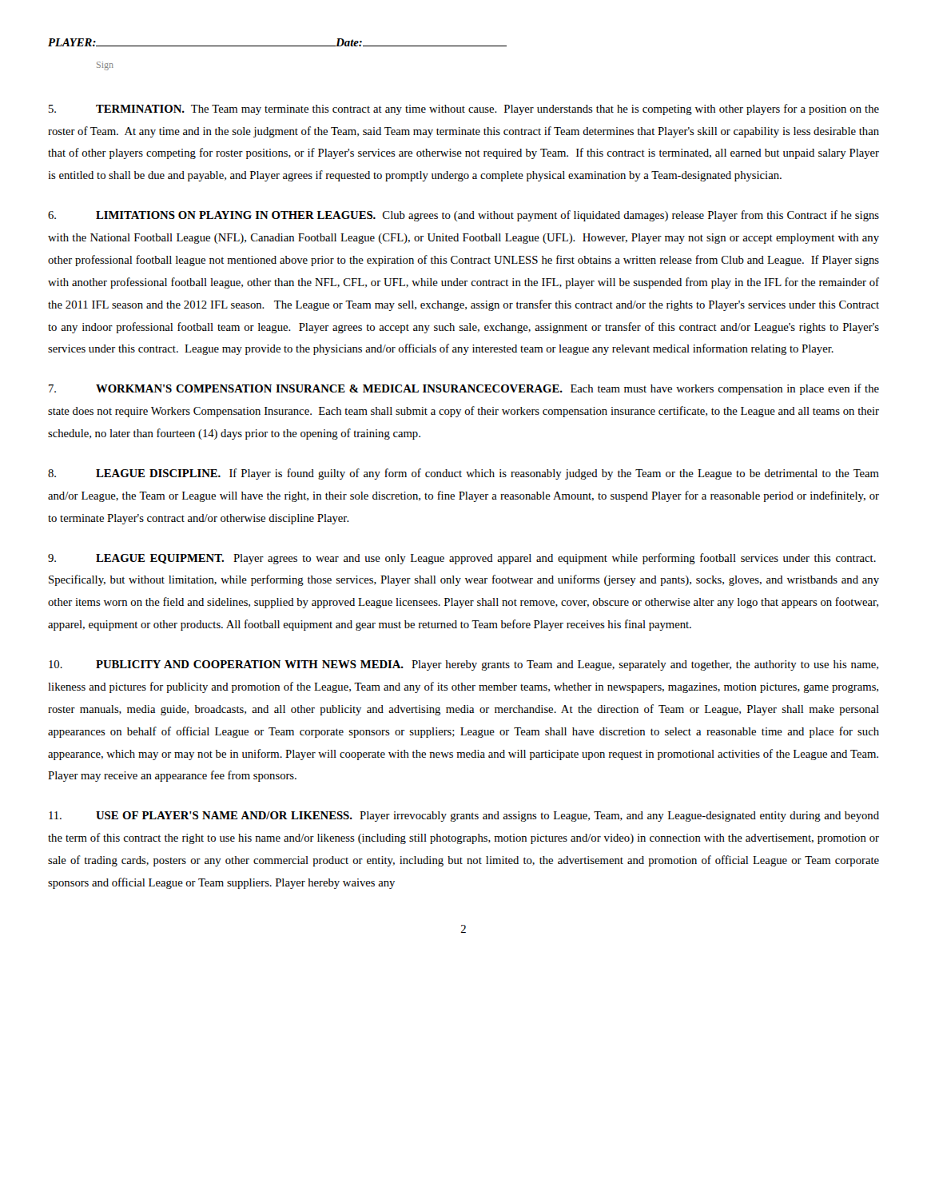PLAYER: Date:
Sign
5. TERMINATION. The Team may terminate this contract at any time without cause. Player understands that he is competing with other players for a position on the roster of Team. At any time and in the sole judgment of the Team, said Team may terminate this contract if Team determines that Player's skill or capability is less desirable than that of other players competing for roster positions, or if Player's services are otherwise not required by Team. If this contract is terminated, all earned but unpaid salary Player is entitled to shall be due and payable, and Player agrees if requested to promptly undergo a complete physical examination by a Team-designated physician.
6. LIMITATIONS ON PLAYING IN OTHER LEAGUES. Club agrees to (and without payment of liquidated damages) release Player from this Contract if he signs with the National Football League (NFL), Canadian Football League (CFL), or United Football League (UFL). However, Player may not sign or accept employment with any other professional football league not mentioned above prior to the expiration of this Contract UNLESS he first obtains a written release from Club and League. If Player signs with another professional football league, other than the NFL, CFL, or UFL, while under contract in the IFL, player will be suspended from play in the IFL for the remainder of the 2011 IFL season and the 2012 IFL season. The League or Team may sell, exchange, assign or transfer this contract and/or the rights to Player's services under this Contract to any indoor professional football team or league. Player agrees to accept any such sale, exchange, assignment or transfer of this contract and/or League's rights to Player's services under this contract. League may provide to the physicians and/or officials of any interested team or league any relevant medical information relating to Player.
7. WORKMAN'S COMPENSATION INSURANCE & MEDICAL INSURANCECOVERAGE. Each team must have workers compensation in place even if the state does not require Workers Compensation Insurance. Each team shall submit a copy of their workers compensation insurance certificate, to the League and all teams on their schedule, no later than fourteen (14) days prior to the opening of training camp.
8. LEAGUE DISCIPLINE. If Player is found guilty of any form of conduct which is reasonably judged by the Team or the League to be detrimental to the Team and/or League, the Team or League will have the right, in their sole discretion, to fine Player a reasonable Amount, to suspend Player for a reasonable period or indefinitely, or to terminate Player's contract and/or otherwise discipline Player.
9. LEAGUE EQUIPMENT. Player agrees to wear and use only League approved apparel and equipment while performing football services under this contract. Specifically, but without limitation, while performing those services, Player shall only wear footwear and uniforms (jersey and pants), socks, gloves, and wristbands and any other items worn on the field and sidelines, supplied by approved League licensees. Player shall not remove, cover, obscure or otherwise alter any logo that appears on footwear, apparel, equipment or other products. All football equipment and gear must be returned to Team before Player receives his final payment.
10. PUBLICITY AND COOPERATION WITH NEWS MEDIA. Player hereby grants to Team and League, separately and together, the authority to use his name, likeness and pictures for publicity and promotion of the League, Team and any of its other member teams, whether in newspapers, magazines, motion pictures, game programs, roster manuals, media guide, broadcasts, and all other publicity and advertising media or merchandise. At the direction of Team or League, Player shall make personal appearances on behalf of official League or Team corporate sponsors or suppliers; League or Team shall have discretion to select a reasonable time and place for such appearance, which may or may not be in uniform. Player will cooperate with the news media and will participate upon request in promotional activities of the League and Team. Player may receive an appearance fee from sponsors.
11. USE OF PLAYER'S NAME AND/OR LIKENESS. Player irrevocably grants and assigns to League, Team, and any League-designated entity during and beyond the term of this contract the right to use his name and/or likeness (including still photographs, motion pictures and/or video) in connection with the advertisement, promotion or sale of trading cards, posters or any other commercial product or entity, including but not limited to, the advertisement and promotion of official League or Team corporate sponsors and official League or Team suppliers. Player hereby waives any
2